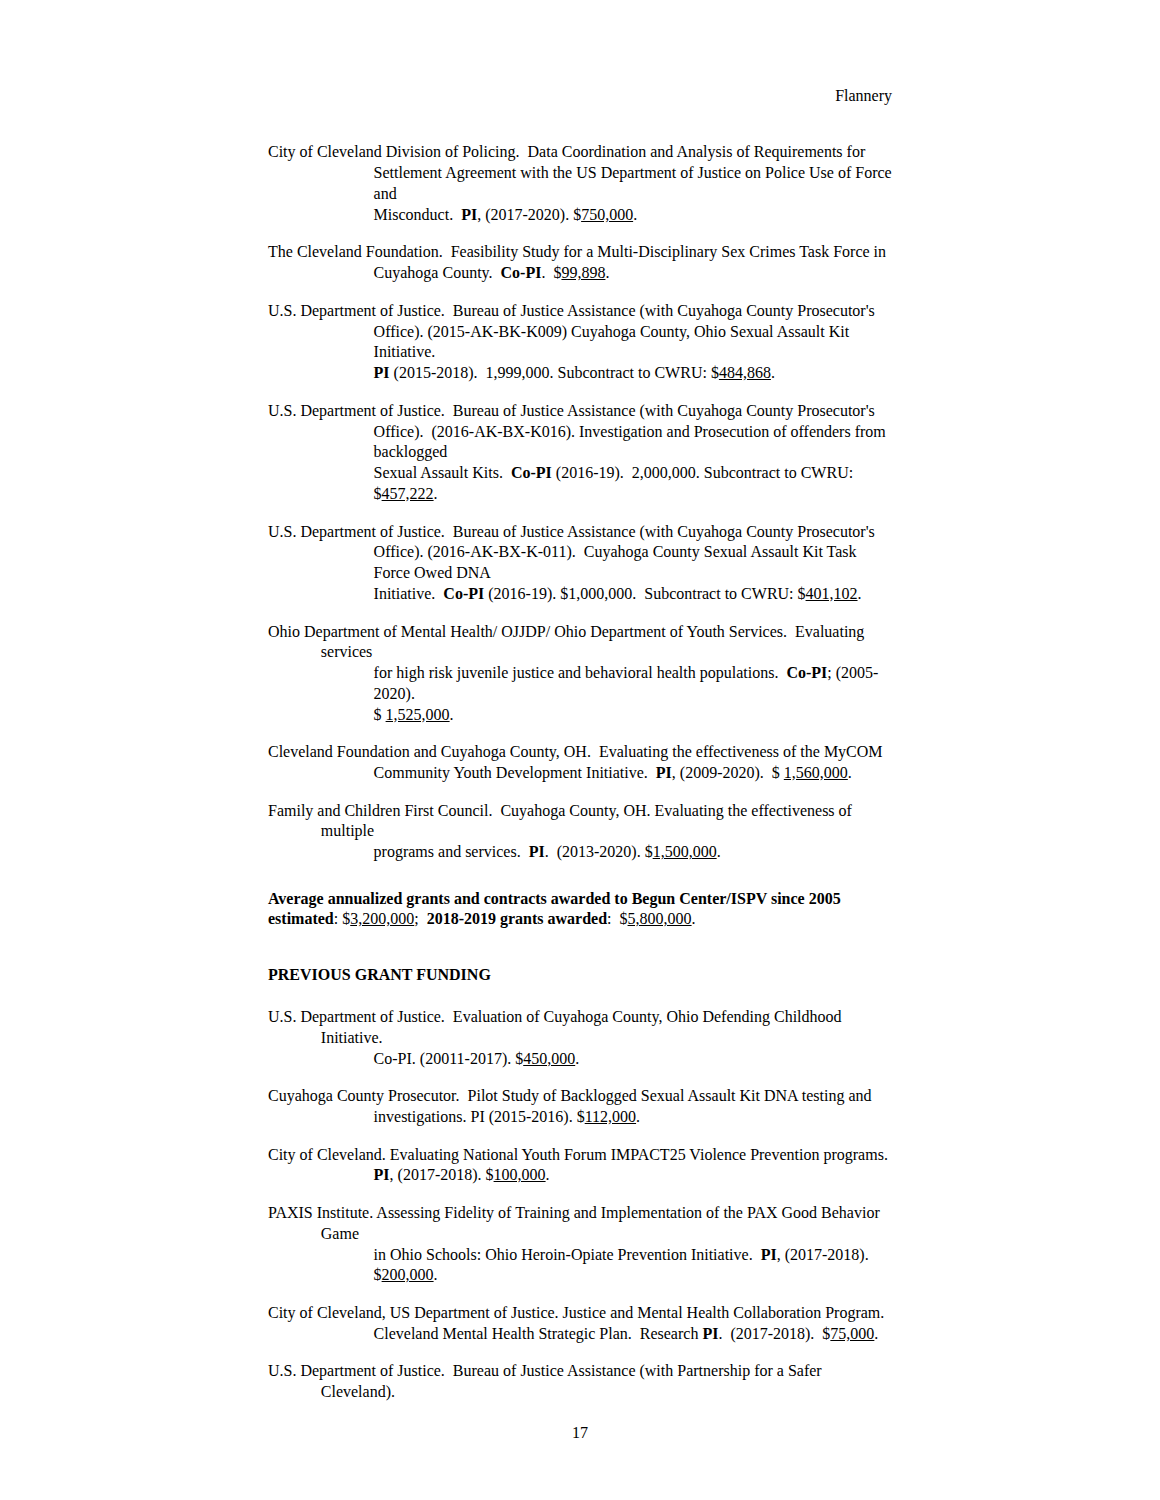Flannery
City of Cleveland Division of Policing. Data Coordination and Analysis of Requirements for Settlement Agreement with the US Department of Justice on Police Use of Force and Misconduct. PI, (2017-2020). $750,000.
The Cleveland Foundation. Feasibility Study for a Multi-Disciplinary Sex Crimes Task Force in Cuyahoga County. Co-PI. $99,898.
U.S. Department of Justice. Bureau of Justice Assistance (with Cuyahoga County Prosecutor's Office). (2015-AK-BK-K009) Cuyahoga County, Ohio Sexual Assault Kit Initiative. PI (2015-2018). 1,999,000. Subcontract to CWRU: $484,868.
U.S. Department of Justice. Bureau of Justice Assistance (with Cuyahoga County Prosecutor's Office). (2016-AK-BX-K016). Investigation and Prosecution of offenders from backlogged Sexual Assault Kits. Co-PI (2016-19). 2,000,000. Subcontract to CWRU: $457,222.
U.S. Department of Justice. Bureau of Justice Assistance (with Cuyahoga County Prosecutor's Office). (2016-AK-BX-K-011). Cuyahoga County Sexual Assault Kit Task Force Owed DNA Initiative. Co-PI (2016-19). $1,000,000. Subcontract to CWRU: $401,102.
Ohio Department of Mental Health/ OJJDP/ Ohio Department of Youth Services. Evaluating services for high risk juvenile justice and behavioral health populations. Co-PI; (2005-2020). $ 1,525,000.
Cleveland Foundation and Cuyahoga County, OH. Evaluating the effectiveness of the MyCOM Community Youth Development Initiative. PI, (2009-2020). $ 1,560,000.
Family and Children First Council. Cuyahoga County, OH. Evaluating the effectiveness of multiple programs and services. PI. (2013-2020). $1,500,000.
Average annualized grants and contracts awarded to Begun Center/ISPV since 2005 estimated: $3,200,000; 2018-2019 grants awarded: $5,800,000.
PREVIOUS GRANT FUNDING
U.S. Department of Justice. Evaluation of Cuyahoga County, Ohio Defending Childhood Initiative. Co-PI. (20011-2017). $450,000.
Cuyahoga County Prosecutor. Pilot Study of Backlogged Sexual Assault Kit DNA testing and investigations. PI (2015-2016). $112,000.
City of Cleveland. Evaluating National Youth Forum IMPACT25 Violence Prevention programs. PI, (2017-2018). $100,000.
PAXIS Institute. Assessing Fidelity of Training and Implementation of the PAX Good Behavior Game in Ohio Schools: Ohio Heroin-Opiate Prevention Initiative. PI, (2017-2018). $200,000.
City of Cleveland, US Department of Justice. Justice and Mental Health Collaboration Program. Cleveland Mental Health Strategic Plan. Research PI. (2017-2018). $75,000.
U.S. Department of Justice. Bureau of Justice Assistance (with Partnership for a Safer Cleveland).
17